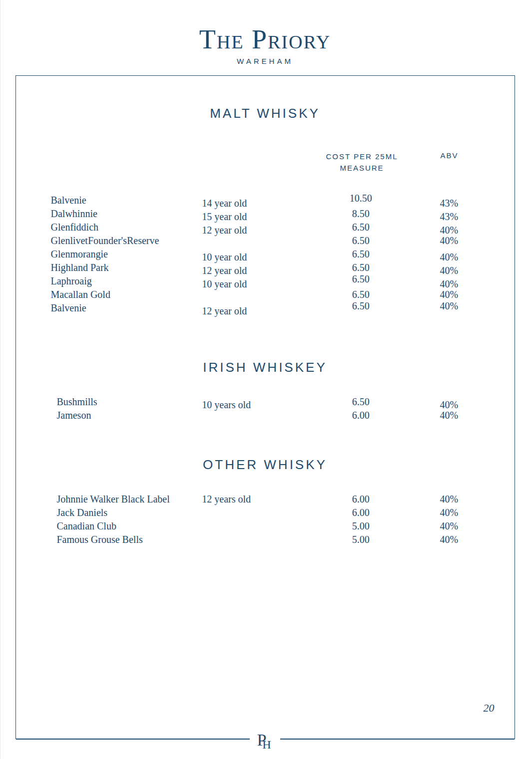The Priory
WAREHAM
MALT WHISKY
COST PER 25ML
MEASURE
ABV
| Balvenie | 14 year old | 10.50 | 43% |
| Dalwhinnie | 15 year old | 8.50 | 43% |
| Glenfiddich | 12 year old | 6.50 | 40% |
| GlenlivetFounder'sReserve | | 6.50 | 40% |
| Glenmorangie | 10 year old | 6.50 | 40% |
| Highland Park | 12 year old | 6.50 | 40% |
| Laphroaig | 10 year old | 6.50 | 40% |
| Macallan Gold | | 6.50 | 40% |
| Balvenie | 12 year old | 6.50 | 40% |
IRISH WHISKEY
| Bushmills | 10 years old | 6.50 | 40% |
| Jameson | | 6.00 | 40% |
OTHER WHISKY
| Johnnie Walker Black Label | 12 years old | 6.00 | 40% |
| Jack Daniels | | 6.00 | 40% |
| Canadian Club | | 5.00 | 40% |
| Famous Grouse Bells | | 5.00 | 40% |
20
PH